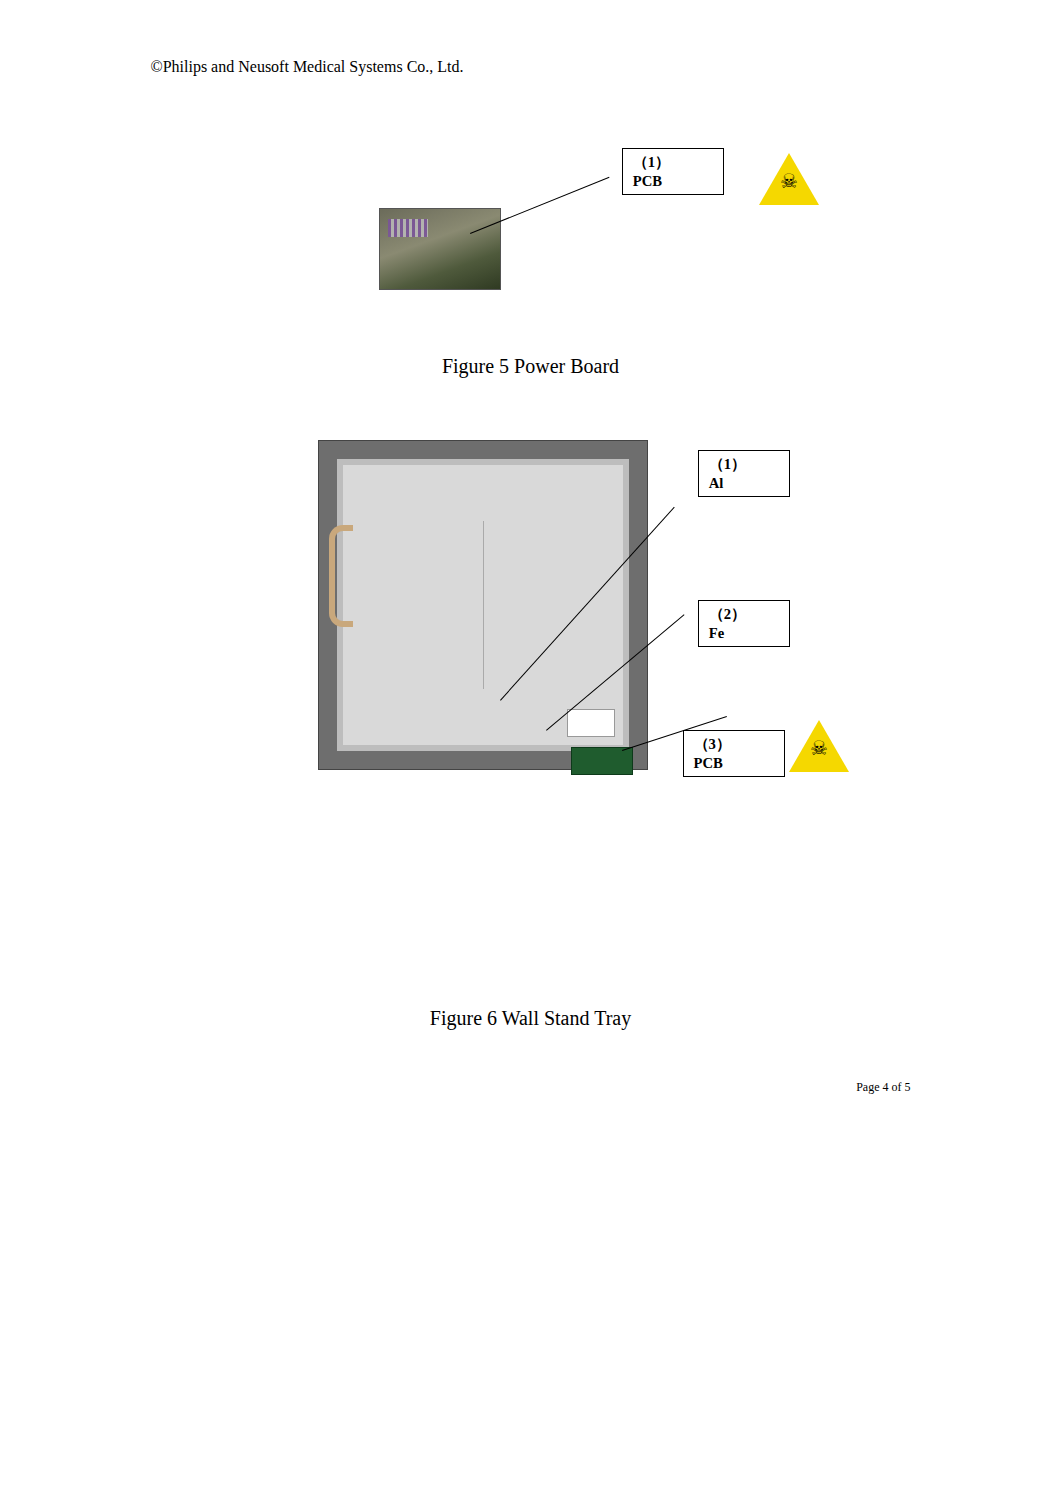©Philips and Neusoft Medical Systems Co., Ltd.
（1）
PCB
Figure 5 Power Board
（1）
Al
（2）
Fe
（3）
PCB
Figure 6 Wall Stand Tray
Page 4 of 5